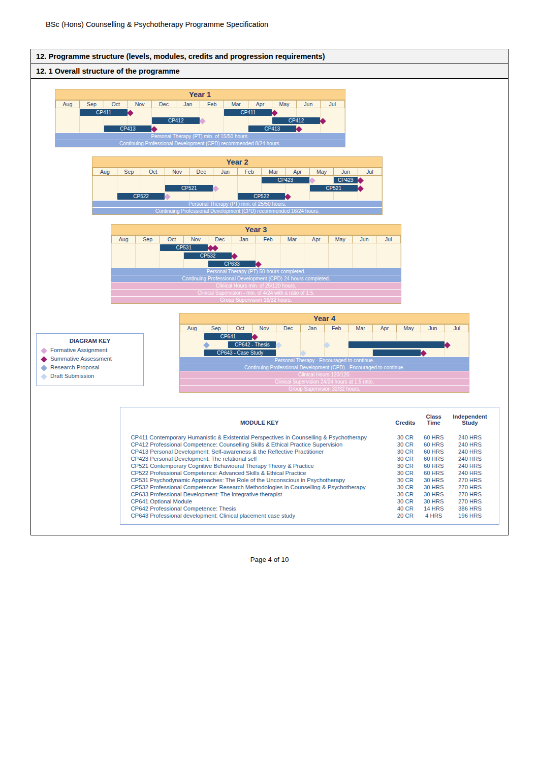BSc (Hons) Counselling & Psychotherapy Programme Specification
12. Programme structure (levels, modules, credits and progression requirements)
12. 1 Overall structure of the programme
Year 1
| Aug | Sep | Oct | Nov | Dec | Jan | Feb | Mar | Apr | May | Jun | Jul |
| --- | --- | --- | --- | --- | --- | --- | --- | --- | --- | --- | --- |
| | CP411 | | | | | CP411 | | | |
| | | | | CP412 | | | | CP412 | |
| | | CP413 | | | | | CP413 | | |
Personal Therapy (PT) min. of 15/50 hours.
Continuing Professional Development (CPD) recommended 8/24 hours.
Year 2
| Aug | Sep | Oct | Nov | Dec | Jan | Feb | Mar | Apr | May | Jun | Jul |
| --- | --- | --- | --- | --- | --- | --- | --- | --- | --- | --- | --- |
| | | | | | | | CP423 | | CP423 | |
| | | | CP521 | | | | | CP521 | |
| | CP522 | | | | CP522 | | | | |
Personal Therapy (PT) min. of 25/50 hours.
Continuing Professional Development (CPD) recommended 16/24 hours.
Year 3
| Aug | Sep | Oct | Nov | Dec | Jan | Feb | Mar | Apr | May | Jun | Jul |
| --- | --- | --- | --- | --- | --- | --- | --- | --- | --- | --- | --- |
| | | CP531 | | | | | | | | |
| | | | CP532 | | | | | | | |
| | | | | CP633 | | | | | | |
Personal Therapy (PT) 50 hours completed.
Continuing Professional Development (CPD) 24 hours completed.
Clinical Hours min. of 25/120 hours.
Clinical Supervision - min. of 4/24 with a ratio of 1:5.
Group Supervision 16/32 hours.
DIAGRAM KEY
Formative Assignment
Summative Assessment
Research Proposal
Draft Submission
Year 4
| Aug | Sep | Oct | Nov | Dec | Jan | Feb | Mar | Apr | May | Jun | Jul |
| --- | --- | --- | --- | --- | --- | --- | --- | --- | --- | --- | --- |
| | CP641 | | | | | | | | | |
| | | CP642 - Thesis | | | | | |
| | CP643 - Case Study | | | | | | | |
Personal Therapy - Encouraged to continue.
Continuing Professional Development (CPD) - Encouraged to continue.
Clinical Hours 120/120.
Clinical Supervision 24/24 hours at 1:5 ratio.
Group Supervision 32/32 hours.
| MODULE KEY | Credits | Class Time | Independent Study |
| --- | --- | --- | --- |
| CP411 Contemporary Humanistic & Existential Perspectives in Counselling & Psychotherapy | 30 CR | 60 HRS | 240 HRS |
| CP412 Professional Competence: Counselling Skills & Ethical Practice Supervision | 30 CR | 60 HRS | 240 HRS |
| CP413 Personal Development: Self-awareness & the Reflective Practitioner | 30 CR | 60 HRS | 240 HRS |
| CP423 Personal Development: The relational self | 30 CR | 60 HRS | 240 HRS |
| CP521 Contemporary Cognitive Behavioural Therapy Theory & Practice | 30 CR | 60 HRS | 240 HRS |
| CP522 Professional Competence: Advanced Skills & Ethical Practice | 30 CR | 60 HRS | 240 HRS |
| CP531 Psychodynamic Approaches: The Role of the Unconscious in Psychotherapy | 30 CR | 30 HRS | 270 HRS |
| CP532 Professional Competence: Research Methodologies in Counselling & Psychotherapy | 30 CR | 30 HRS | 270 HRS |
| CP633 Professional Development: The integrative therapist | 30 CR | 30 HRS | 270 HRS |
| CP641 Optional Module | 30 CR | 30 HRS | 270 HRS |
| CP642 Professional Competence: Thesis | 40 CR | 14 HRS | 386 HRS |
| CP643 Professional development: Clinical placement case study | 20 CR | 4 HRS | 196 HRS |
Page 4 of 10